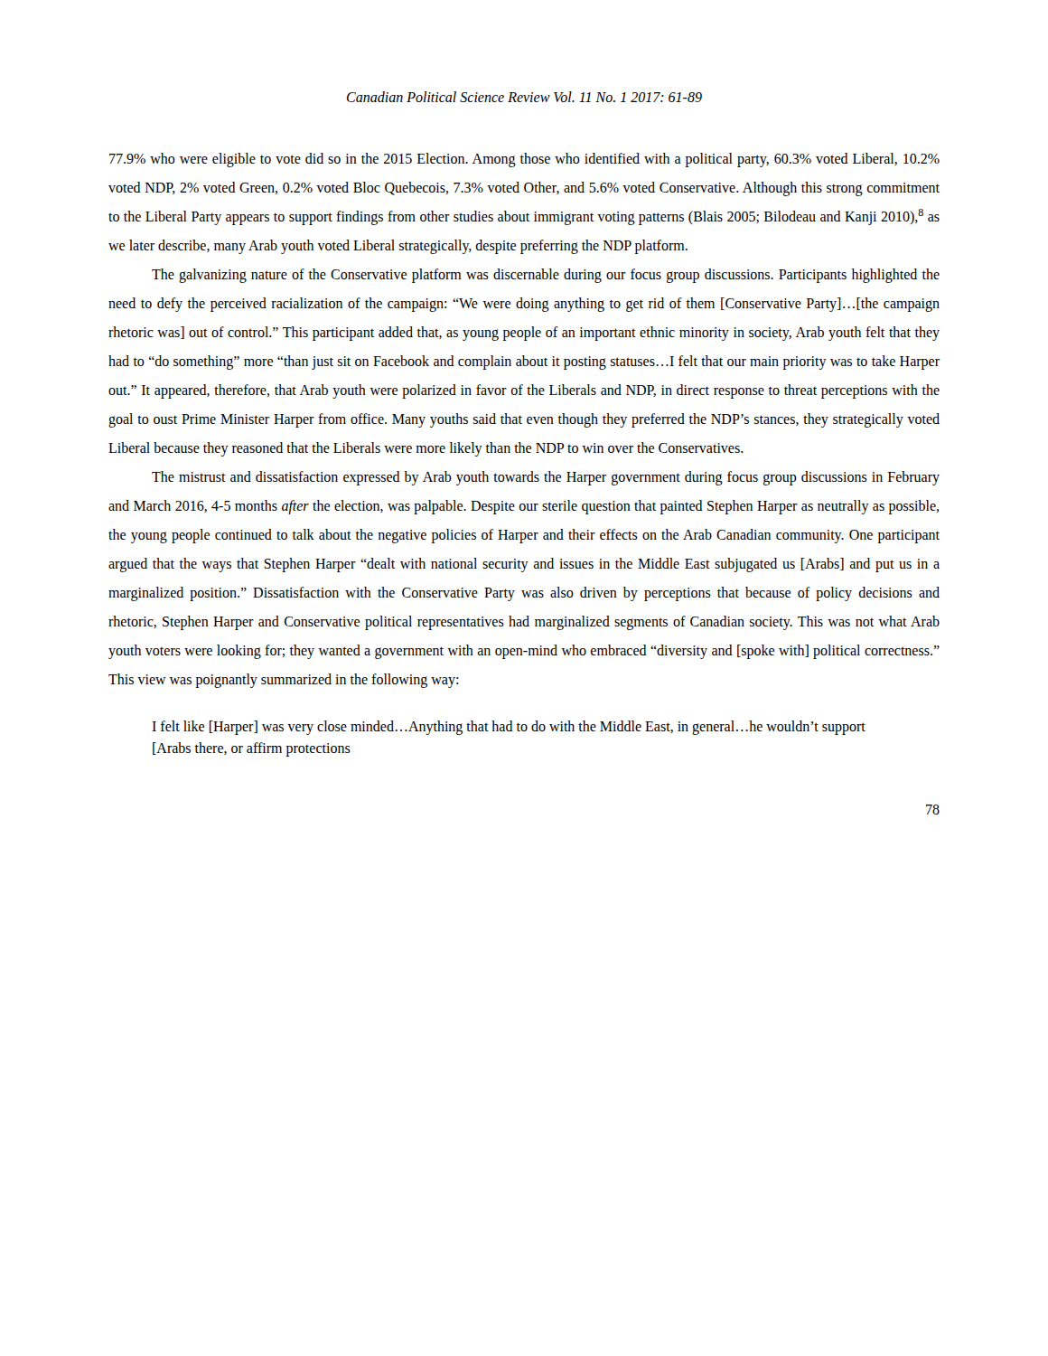Canadian Political Science Review Vol. 11 No. 1 2017: 61-89
77.9% who were eligible to vote did so in the 2015 Election. Among those who identified with a political party, 60.3% voted Liberal, 10.2% voted NDP, 2% voted Green, 0.2% voted Bloc Quebecois, 7.3% voted Other, and 5.6% voted Conservative. Although this strong commitment to the Liberal Party appears to support findings from other studies about immigrant voting patterns (Blais 2005; Bilodeau and Kanji 2010),8 as we later describe, many Arab youth voted Liberal strategically, despite preferring the NDP platform.
The galvanizing nature of the Conservative platform was discernable during our focus group discussions. Participants highlighted the need to defy the perceived racialization of the campaign: “We were doing anything to get rid of them [Conservative Party]…[the campaign rhetoric was] out of control.” This participant added that, as young people of an important ethnic minority in society, Arab youth felt that they had to “do something” more “than just sit on Facebook and complain about it posting statuses…I felt that our main priority was to take Harper out.” It appeared, therefore, that Arab youth were polarized in favor of the Liberals and NDP, in direct response to threat perceptions with the goal to oust Prime Minister Harper from office. Many youths said that even though they preferred the NDP’s stances, they strategically voted Liberal because they reasoned that the Liberals were more likely than the NDP to win over the Conservatives.
The mistrust and dissatisfaction expressed by Arab youth towards the Harper government during focus group discussions in February and March 2016, 4-5 months after the election, was palpable. Despite our sterile question that painted Stephen Harper as neutrally as possible, the young people continued to talk about the negative policies of Harper and their effects on the Arab Canadian community. One participant argued that the ways that Stephen Harper “dealt with national security and issues in the Middle East subjugated us [Arabs] and put us in a marginalized position.” Dissatisfaction with the Conservative Party was also driven by perceptions that because of policy decisions and rhetoric, Stephen Harper and Conservative political representatives had marginalized segments of Canadian society. This was not what Arab youth voters were looking for; they wanted a government with an open-mind who embraced “diversity and [spoke with] political correctness.” This view was poignantly summarized in the following way:
I felt like [Harper] was very close minded…Anything that had to do with the Middle East, in general…he wouldn’t support [Arabs there, or affirm protections
78